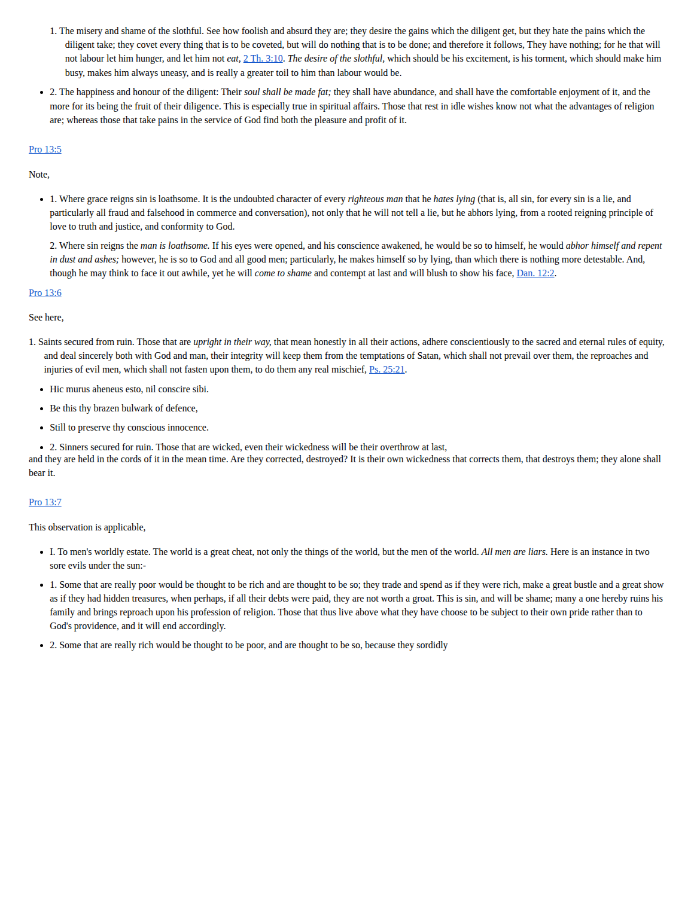1. The misery and shame of the slothful. See how foolish and absurd they are; they desire the gains which the diligent get, but they hate the pains which the diligent take; they covet every thing that is to be coveted, but will do nothing that is to be done; and therefore it follows, They have nothing; for he that will not labour let him hunger, and let him not eat, 2 Th. 3:10. The desire of the slothful, which should be his excitement, is his torment, which should make him busy, makes him always uneasy, and is really a greater toil to him than labour would be.
2. The happiness and honour of the diligent: Their soul shall be made fat; they shall have abundance, and shall have the comfortable enjoyment of it, and the more for its being the fruit of their diligence. This is especially true in spiritual affairs. Those that rest in idle wishes know not what the advantages of religion are; whereas those that take pains in the service of God find both the pleasure and profit of it.
Pro 13:5
Note,
1. Where grace reigns sin is loathsome. It is the undoubted character of every righteous man that he hates lying (that is, all sin, for every sin is a lie, and particularly all fraud and falsehood in commerce and conversation), not only that he will not tell a lie, but he abhors lying, from a rooted reigning principle of love to truth and justice, and conformity to God.
2. Where sin reigns the man is loathsome. If his eyes were opened, and his conscience awakened, he would be so to himself, he would abhor himself and repent in dust and ashes; however, he is so to God and all good men; particularly, he makes himself so by lying, than which there is nothing more detestable. And, though he may think to face it out awhile, yet he will come to shame and contempt at last and will blush to show his face, Dan. 12:2.
Pro 13:6
See here,
1. Saints secured from ruin. Those that are upright in their way, that mean honestly in all their actions, adhere conscientiously to the sacred and eternal rules of equity, and deal sincerely both with God and man, their integrity will keep them from the temptations of Satan, which shall not prevail over them, the reproaches and injuries of evil men, which shall not fasten upon them, to do them any real mischief, Ps. 25:21.
Hic murus aheneus esto, nil conscire sibi.
Be this thy brazen bulwark of defence,
Still to preserve thy conscious innocence.
2. Sinners secured for ruin. Those that are wicked, even their wickedness will be their overthrow at last,
and they are held in the cords of it in the mean time. Are they corrected, destroyed? It is their own wickedness that corrects them, that destroys them; they alone shall bear it.
Pro 13:7
This observation is applicable,
I. To men's worldly estate. The world is a great cheat, not only the things of the world, but the men of the world. All men are liars. Here is an instance in two sore evils under the sun:-
1. Some that are really poor would be thought to be rich and are thought to be so; they trade and spend as if they were rich, make a great bustle and a great show as if they had hidden treasures, when perhaps, if all their debts were paid, they are not worth a groat. This is sin, and will be shame; many a one hereby ruins his family and brings reproach upon his profession of religion. Those that thus live above what they have choose to be subject to their own pride rather than to God's providence, and it will end accordingly.
2. Some that are really rich would be thought to be poor, and are thought to be so, because they sordidly